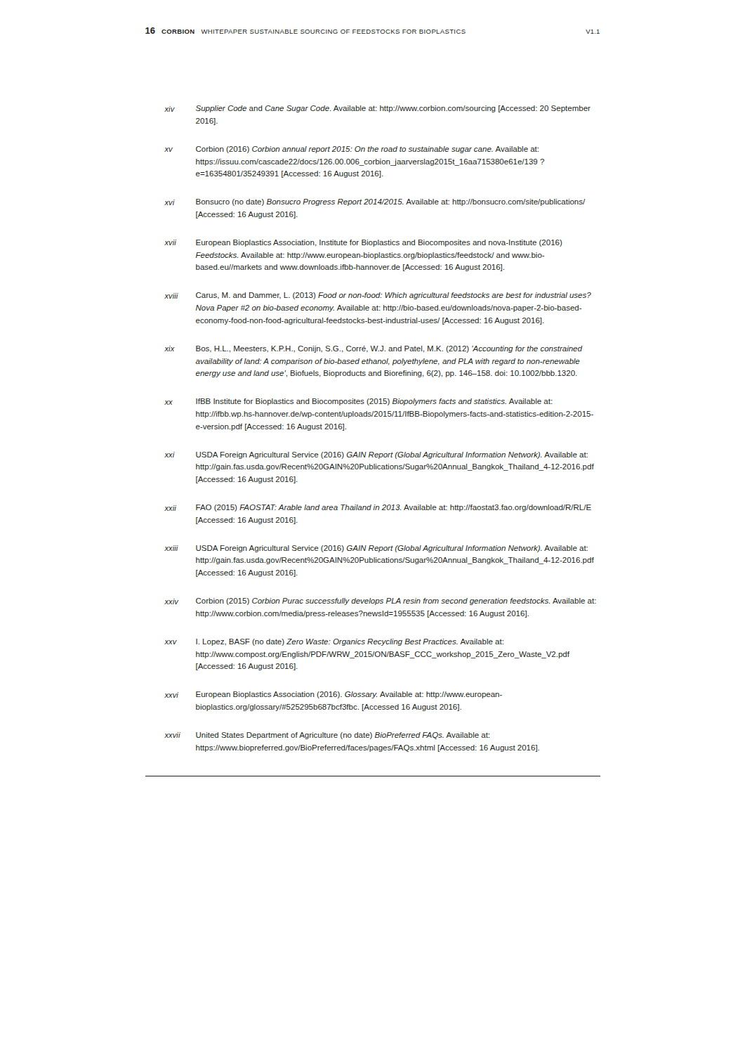16 Corbion Whitepaper Sustainable Sourcing of Feedstocks for Bioplastics
V1.1
xiv Supplier Code and Cane Sugar Code. Available at: http://www.corbion.com/sourcing [Accessed: 20 September 2016].
xv Corbion (2016) Corbion annual report 2015: On the road to sustainable sugar cane. Available at: https://issuu.com/cascade22/docs/126.00.006_corbion_jaarverslag2015t_16aa715380e61e/139 ?e=16354801/35249391 [Accessed: 16 August 2016].
xvi Bonsucro (no date) Bonsucro Progress Report 2014/2015. Available at: http://bonsucro.com/site/publications/ [Accessed: 16 August 2016].
xvii European Bioplastics Association, Institute for Bioplastics and Biocomposites and nova-Institute (2016) Feedstocks. Available at: http://www.european-bioplastics.org/bioplastics/feedstock/ and www.bio-based.eu//markets and www.downloads.ifbb-hannover.de [Accessed: 16 August 2016].
xviii Carus, M. and Dammer, L. (2013) Food or non-food: Which agricultural feedstocks are best for industrial uses? Nova Paper #2 on bio-based economy. Available at: http://bio-based.eu/downloads/nova-paper-2-bio-based-economy-food-non-food-agricultural-feedstocks-best-industrial-uses/ [Accessed: 16 August 2016].
xix Bos, H.L., Meesters, K.P.H., Conijn, S.G., Corré, W.J. and Patel, M.K. (2012) 'Accounting for the constrained availability of land: A comparison of bio-based ethanol, polyethylene, and PLA with regard to non-renewable energy use and land use', Biofuels, Bioproducts and Biorefining, 6(2), pp. 146–158. doi: 10.1002/bbb.1320.
xx IfBB Institute for Bioplastics and Biocomposites (2015) Biopolymers facts and statistics. Available at: http://ifbb.wp.hs-hannover.de/wp-content/uploads/2015/11/IfBB-Biopolymers-facts-and-statistics-edition-2-2015-e-version.pdf [Accessed: 16 August 2016].
xxi USDA Foreign Agricultural Service (2016) GAIN Report (Global Agricultural Information Network). Available at: http://gain.fas.usda.gov/Recent%20GAIN%20Publications/Sugar%20Annual_Bangkok_Thailand_4-12-2016.pdf [Accessed: 16 August 2016].
xxii FAO (2015) FAOSTAT: Arable land area Thailand in 2013. Available at: http://faostat3.fao.org/download/R/RL/E [Accessed: 16 August 2016].
xxiii USDA Foreign Agricultural Service (2016) GAIN Report (Global Agricultural Information Network). Available at: http://gain.fas.usda.gov/Recent%20GAIN%20Publications/Sugar%20Annual_Bangkok_Thailand_4-12-2016.pdf [Accessed: 16 August 2016].
xxiv Corbion (2015) Corbion Purac successfully develops PLA resin from second generation feedstocks. Available at: http://www.corbion.com/media/press-releases?newsId=1955535 [Accessed: 16 August 2016].
xxv I. Lopez, BASF (no date) Zero Waste: Organics Recycling Best Practices. Available at: http://www.compost.org/English/PDF/WRW_2015/ON/BASF_CCC_workshop_2015_Zero_Waste_V2.pdf [Accessed: 16 August 2016].
xxvi European Bioplastics Association (2016). Glossary. Available at: http://www.european-bioplastics.org/glossary/#525295b687bcf3fbc. [Accessed 16 August 2016].
xxvii United States Department of Agriculture (no date) BioPreferred FAQs. Available at: https://www.biopreferred.gov/BioPreferred/faces/pages/FAQs.xhtml [Accessed: 16 August 2016].